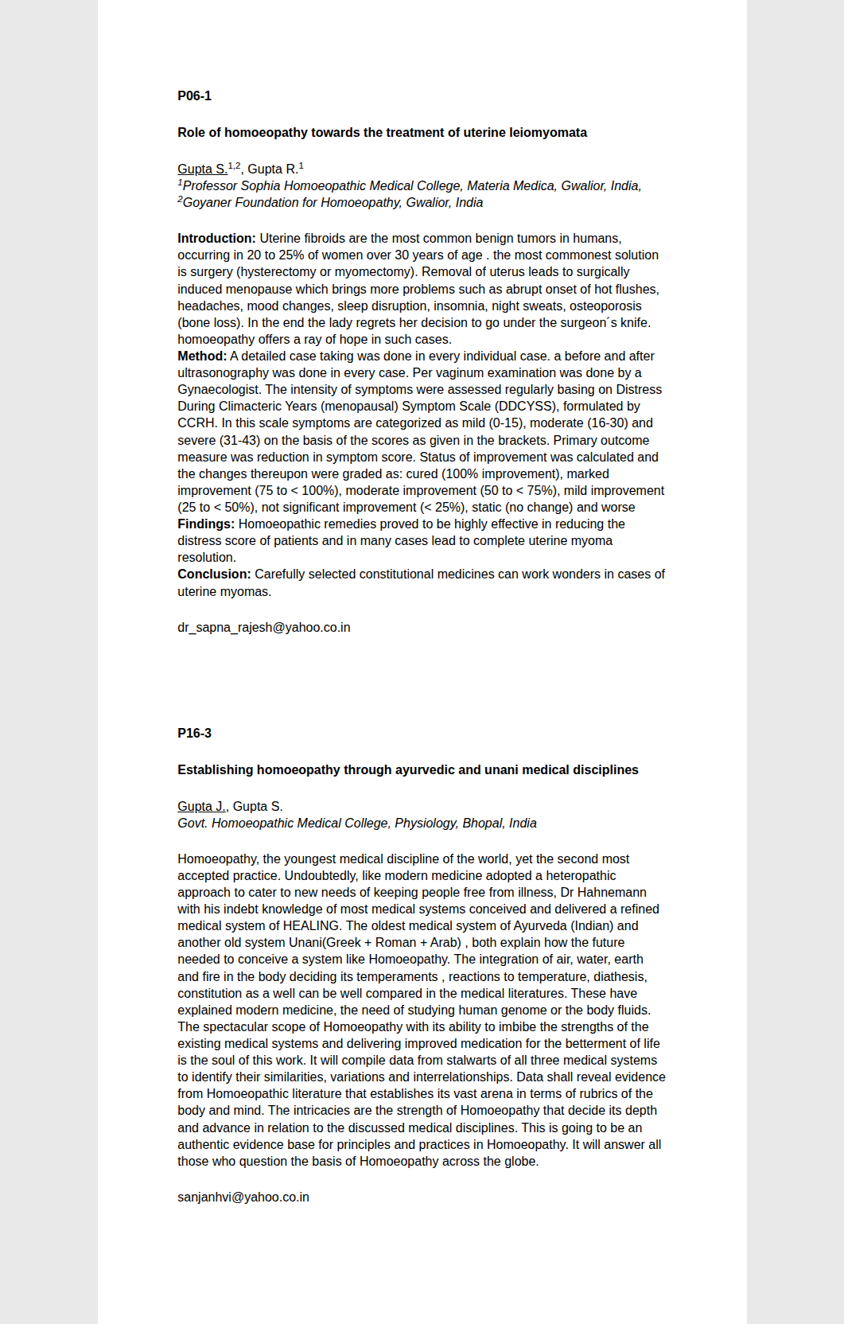P06-1
Role of homoeopathy towards the treatment of uterine leiomyomata
Gupta S.1,2, Gupta R.1
1Professor Sophia Homoeopathic Medical College, Materia Medica, Gwalior, India, 2Goyaner Foundation for Homoeopathy, Gwalior, India
Introduction: Uterine fibroids are the most common benign tumors in humans, occurring in 20 to 25% of women over 30 years of age . the most commonest solution is surgery (hysterectomy or myomectomy). Removal of uterus leads to surgically induced menopause which brings more problems such as abrupt onset of hot flushes, headaches, mood changes, sleep disruption, insomnia, night sweats, osteoporosis (bone loss). In the end the lady regrets her decision to go under the surgeon´s knife. homoeopathy offers a ray of hope in such cases.
Method: A detailed case taking was done in every individual case. a before and after ultrasonography was done in every case. Per vaginum examination was done by a Gynaecologist. The intensity of symptoms were assessed regularly basing on Distress During Climacteric Years (menopausal) Symptom Scale (DDCYSS), formulated by CCRH. In this scale symptoms are categorized as mild (0-15), moderate (16-30) and severe (31-43) on the basis of the scores as given in the brackets. Primary outcome measure was reduction in symptom score. Status of improvement was calculated and the changes thereupon were graded as: cured (100% improvement), marked improvement (75 to < 100%), moderate improvement (50 to < 75%), mild improvement (25 to < 50%), not significant improvement (< 25%), static (no change) and worse
Findings: Homoeopathic remedies proved to be highly effective in reducing the distress score of patients and in many cases lead to complete uterine myoma resolution.
Conclusion: Carefully selected constitutional medicines can work wonders in cases of uterine myomas.
dr_sapna_rajesh@yahoo.co.in
P16-3
Establishing homoeopathy through ayurvedic and unani medical disciplines
Gupta J., Gupta S.
Govt. Homoeopathic Medical College, Physiology, Bhopal, India
Homoeopathy, the youngest medical discipline of the world, yet the second most accepted practice. Undoubtedly, like modern medicine adopted a heteropathic approach to cater to new needs of keeping people free from illness, Dr Hahnemann with his indebt knowledge of most medical systems conceived and delivered a refined medical system of HEALING. The oldest medical system of Ayurveda (Indian) and another old system Unani(Greek + Roman + Arab) , both explain how the future needed to conceive a system like Homoeopathy. The integration of air, water, earth and fire in the body deciding its temperaments , reactions to temperature, diathesis, constitution as a well can be well compared in the medical literatures. These have explained modern medicine, the need of studying human genome or the body fluids. The spectacular scope of Homoeopathy with its ability to imbibe the strengths of the existing medical systems and delivering improved medication for the betterment of life is the soul of this work. It will compile data from stalwarts of all three medical systems to identify their similarities, variations and interrelationships. Data shall reveal evidence from Homoeopathic literature that establishes its vast arena in terms of rubrics of the body and mind. The intricacies are the strength of Homoeopathy that decide its depth and advance in relation to the discussed medical disciplines. This is going to be an authentic evidence base for principles and practices in Homoeopathy. It will answer all those who question the basis of Homoeopathy across the globe.
sanjanhvi@yahoo.co.in